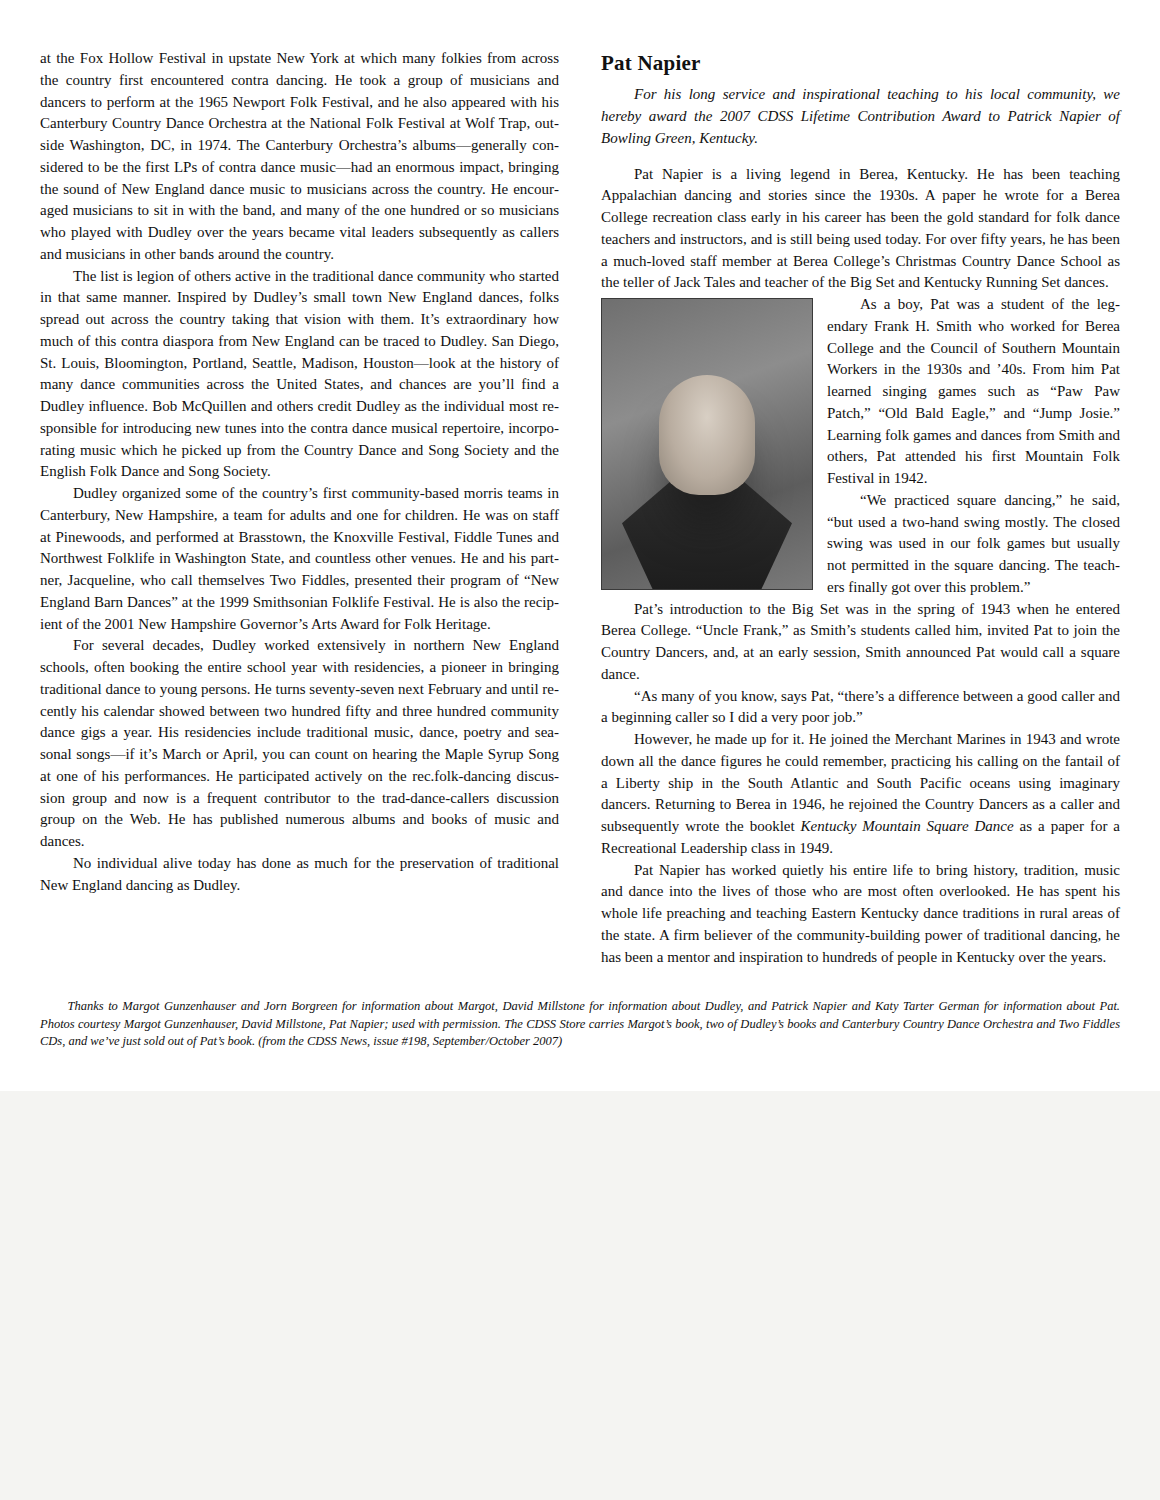at the Fox Hollow Festival in upstate New York at which many folkies from across the country first encountered contra dancing. He took a group of musicians and dancers to perform at the 1965 Newport Folk Festival, and he also appeared with his Canterbury Country Dance Orchestra at the National Folk Festival at Wolf Trap, outside Washington, DC, in 1974. The Canterbury Orchestra’s albums—generally considered to be the first LPs of contra dance music—had an enormous impact, bringing the sound of New England dance music to musicians across the country. He encouraged musicians to sit in with the band, and many of the one hundred or so musicians who played with Dudley over the years became vital leaders subsequently as callers and musicians in other bands around the country.
The list is legion of others active in the traditional dance community who started in that same manner. Inspired by Dudley’s small town New England dances, folks spread out across the country taking that vision with them. It’s extraordinary how much of this contra diaspora from New England can be traced to Dudley. San Diego, St. Louis, Bloomington, Portland, Seattle, Madison, Houston—look at the history of many dance communities across the United States, and chances are you’ll find a Dudley influence. Bob McQuillen and others credit Dudley as the individual most responsible for introducing new tunes into the contra dance musical repertoire, incorporating music which he picked up from the Country Dance and Song Society and the English Folk Dance and Song Society.
Dudley organized some of the country’s first community-based morris teams in Canterbury, New Hampshire, a team for adults and one for children. He was on staff at Pinewoods, and performed at Brasstown, the Knoxville Festival, Fiddle Tunes and Northwest Folklife in Washington State, and countless other venues. He and his partner, Jacqueline, who call themselves Two Fiddles, presented their program of “New England Barn Dances” at the 1999 Smithsonian Folklife Festival. He is also the recipient of the 2001 New Hampshire Governor’s Arts Award for Folk Heritage.
For several decades, Dudley worked extensively in northern New England schools, often booking the entire school year with residencies, a pioneer in bringing traditional dance to young persons. He turns seventy-seven next February and until recently his calendar showed between two hundred fifty and three hundred community dance gigs a year. His residencies include traditional music, dance, poetry and seasonal songs—if it’s March or April, you can count on hearing the Maple Syrup Song at one of his performances. He participated actively on the rec.folk-dancing discussion group and now is a frequent contributor to the trad-dance-callers discussion group on the Web. He has published numerous albums and books of music and dances.
No individual alive today has done as much for the preservation of traditional New England dancing as Dudley.
Pat Napier
For his long service and inspirational teaching to his local community, we hereby award the 2007 CDSS Lifetime Contribution Award to Patrick Napier of Bowling Green, Kentucky.
Pat Napier is a living legend in Berea, Kentucky. He has been teaching Appalachian dancing and stories since the 1930s. A paper he wrote for a Berea College recreation class early in his career has been the gold standard for folk dance teachers and instructors, and is still being used today. For over fifty years, he has been a much-loved staff member at Berea College’s Christmas Country Dance School as the teller of Jack Tales and teacher of the Big Set and Kentucky Running Set dances.
As a boy, Pat was a student of the legendary Frank H. Smith who worked for Berea College and the Council of Southern Mountain Workers in the 1930s and ’40s. From him Pat learned singing games such as “Paw Paw Patch,” “Old Bald Eagle,” and “Jump Josie.” Learning folk games and dances from Smith and others, Pat attended his first Mountain Folk Festival in 1942.
“We practiced square dancing,” he said, “but used a two-hand swing mostly. The closed swing was used in our folk games but usually not permitted in the square dancing. The teachers finally got over this problem.”
Pat’s introduction to the Big Set was in the spring of 1943 when he entered Berea College. “Uncle Frank,” as Smith’s students called him, invited Pat to join the Country Dancers, and, at an early session, Smith announced Pat would call a square dance.
“As many of you know, says Pat, “there’s a difference between a good caller and a beginning caller so I did a very poor job.”
However, he made up for it. He joined the Merchant Marines in 1943 and wrote down all the dance figures he could remember, practicing his calling on the fantail of a Liberty ship in the South Atlantic and South Pacific oceans using imaginary dancers. Returning to Berea in 1946, he rejoined the Country Dancers as a caller and subsequently wrote the booklet Kentucky Mountain Square Dance as a paper for a Recreational Leadership class in 1949.
Pat Napier has worked quietly his entire life to bring history, tradition, music and dance into the lives of those who are most often overlooked. He has spent his whole life preaching and teaching Eastern Kentucky dance traditions in rural areas of the state. A firm believer of the community-building power of traditional dancing, he has been a mentor and inspiration to hundreds of people in Kentucky over the years.
Thanks to Margot Gunzenhauser and Jorn Borgreen for information about Margot, David Millstone for information about Dudley, and Patrick Napier and Katy Tarter German for information about Pat. Photos courtesy Margot Gunzenhauser, David Millstone, Pat Napier; used with permission. The CDSS Store carries Margot’s book, two of Dudley’s books and Canterbury Country Dance Orchestra and Two Fiddles CDs, and we’ve just sold out of Pat’s book. (from the CDSS News, issue #198, September/October 2007)